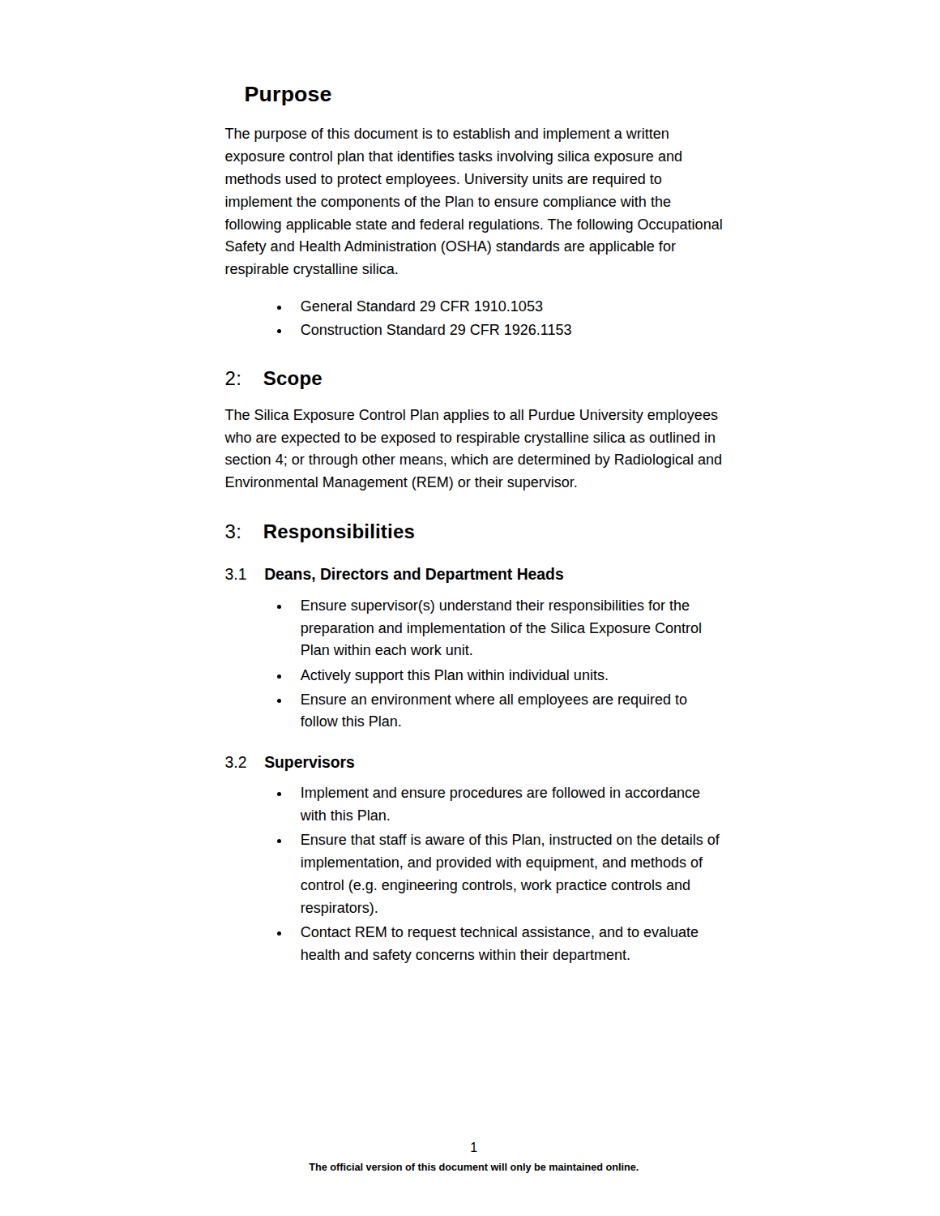Purpose
The purpose of this document is to establish and implement a written exposure control plan that identifies tasks involving silica exposure and methods used to protect employees. University units are required to implement the components of the Plan to ensure compliance with the following applicable state and federal regulations. The following Occupational Safety and Health Administration (OSHA) standards are applicable for respirable crystalline silica.
General Standard 29 CFR 1910.1053
Construction Standard 29 CFR 1926.1153
2: Scope
The Silica Exposure Control Plan applies to all Purdue University employees who are expected to be exposed to respirable crystalline silica as outlined in section 4; or through other means, which are determined by Radiological and Environmental Management (REM) or their supervisor.
3: Responsibilities
3.1 Deans, Directors and Department Heads
Ensure supervisor(s) understand their responsibilities for the preparation and implementation of the Silica Exposure Control Plan within each work unit.
Actively support this Plan within individual units.
Ensure an environment where all employees are required to follow this Plan.
3.2 Supervisors
Implement and ensure procedures are followed in accordance with this Plan.
Ensure that staff is aware of this Plan, instructed on the details of implementation, and provided with equipment, and methods of control (e.g. engineering controls, work practice controls and respirators).
Contact REM to request technical assistance, and to evaluate health and safety concerns within their department.
1
The official version of this document will only be maintained online.